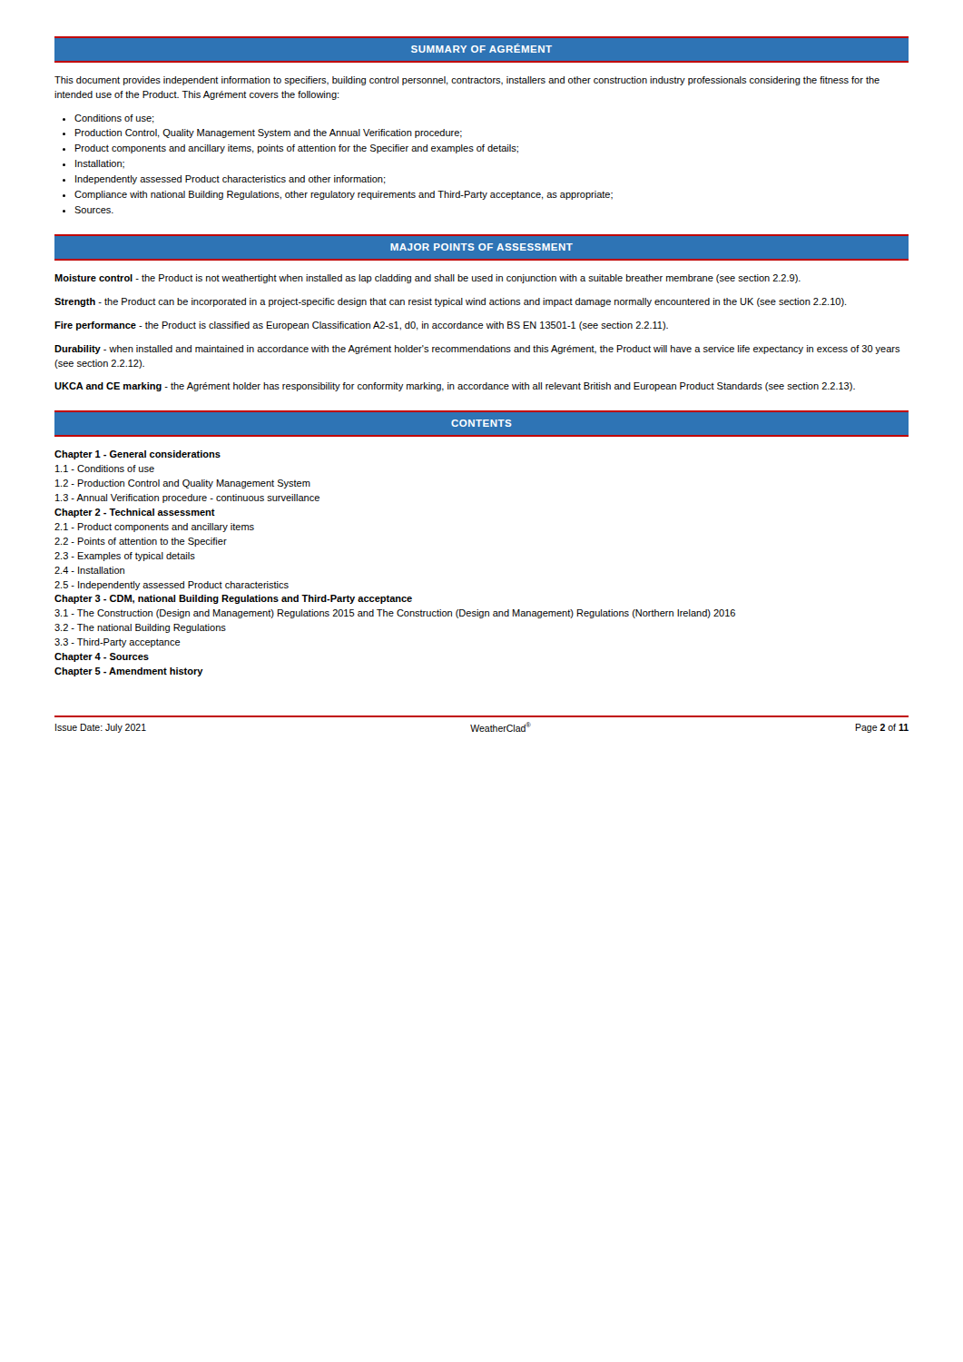SUMMARY OF AGRÉMENT
This document provides independent information to specifiers, building control personnel, contractors, installers and other construction industry professionals considering the fitness for the intended use of the Product. This Agrément covers the following:
Conditions of use;
Production Control, Quality Management System and the Annual Verification procedure;
Product components and ancillary items, points of attention for the Specifier and examples of details;
Installation;
Independently assessed Product characteristics and other information;
Compliance with national Building Regulations, other regulatory requirements and Third-Party acceptance, as appropriate;
Sources.
MAJOR POINTS OF ASSESSMENT
Moisture control - the Product is not weathertight when installed as lap cladding and shall be used in conjunction with a suitable breather membrane (see section 2.2.9).
Strength - the Product can be incorporated in a project-specific design that can resist typical wind actions and impact damage normally encountered in the UK (see section 2.2.10).
Fire performance - the Product is classified as European Classification A2-s1, d0, in accordance with BS EN 13501-1 (see section 2.2.11).
Durability - when installed and maintained in accordance with the Agrément holder's recommendations and this Agrément, the Product will have a service life expectancy in excess of 30 years (see section 2.2.12).
UKCA and CE marking - the Agrément holder has responsibility for conformity marking, in accordance with all relevant British and European Product Standards (see section 2.2.13).
CONTENTS
Chapter 1 - General considerations
1.1 - Conditions of use
1.2 - Production Control and Quality Management System
1.3 - Annual Verification procedure - continuous surveillance
Chapter 2 - Technical assessment
2.1 - Product components and ancillary items
2.2 - Points of attention to the Specifier
2.3 - Examples of typical details
2.4 - Installation
2.5 - Independently assessed Product characteristics
Chapter 3 - CDM, national Building Regulations and Third-Party acceptance
3.1 - The Construction (Design and Management) Regulations 2015 and The Construction (Design and Management) Regulations (Northern Ireland) 2016
3.2 - The national Building Regulations
3.3 - Third-Party acceptance
Chapter 4 - Sources
Chapter 5 - Amendment history
Issue Date: July 2021 WeatherClad® Page 2 of 11